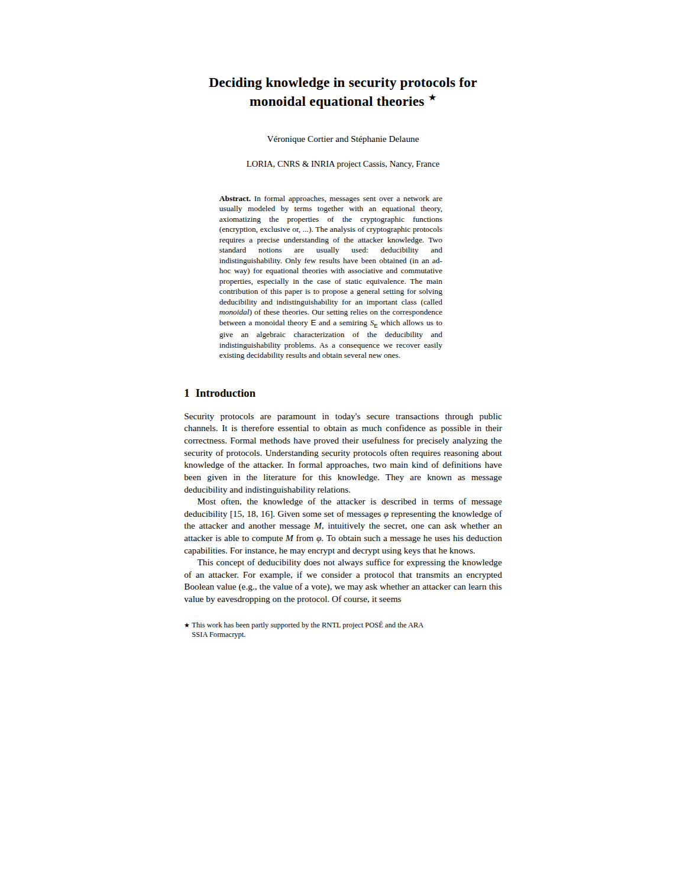Deciding knowledge in security protocols for
monoidal equational theories ★
Véronique Cortier and Stéphanie Delaune
LORIA, CNRS & INRIA project Cassis, Nancy, France
Abstract. In formal approaches, messages sent over a network are usually modeled by terms together with an equational theory, axiomatizing the properties of the cryptographic functions (encryption, exclusive or, ...). The analysis of cryptographic protocols requires a precise understanding of the attacker knowledge. Two standard notions are usually used: deducibility and indistinguishability. Only few results have been obtained (in an ad-hoc way) for equational theories with associative and commutative properties, especially in the case of static equivalence. The main contribution of this paper is to propose a general setting for solving deducibility and indistinguishability for an important class (called monoidal) of these theories. Our setting relies on the correspondence between a monoidal theory E and a semiring SE which allows us to give an algebraic characterization of the deducibility and indistinguishability problems. As a consequence we recover easily existing decidability results and obtain several new ones.
1 Introduction
Security protocols are paramount in today's secure transactions through public channels. It is therefore essential to obtain as much confidence as possible in their correctness. Formal methods have proved their usefulness for precisely analyzing the security of protocols. Understanding security protocols often requires reasoning about knowledge of the attacker. In formal approaches, two main kind of definitions have been given in the literature for this knowledge. They are known as message deducibility and indistinguishability relations.
Most often, the knowledge of the attacker is described in terms of message deducibility [15, 18, 16]. Given some set of messages φ representing the knowledge of the attacker and another message M, intuitively the secret, one can ask whether an attacker is able to compute M from φ. To obtain such a message he uses his deduction capabilities. For instance, he may encrypt and decrypt using keys that he knows.
This concept of deducibility does not always suffice for expressing the knowledge of an attacker. For example, if we consider a protocol that transmits an encrypted Boolean value (e.g., the value of a vote), we may ask whether an attacker can learn this value by eavesdropping on the protocol. Of course, it seems
★ This work has been partly supported by the RNTL project POSÉ and the ARA SSIA Formacrypt.